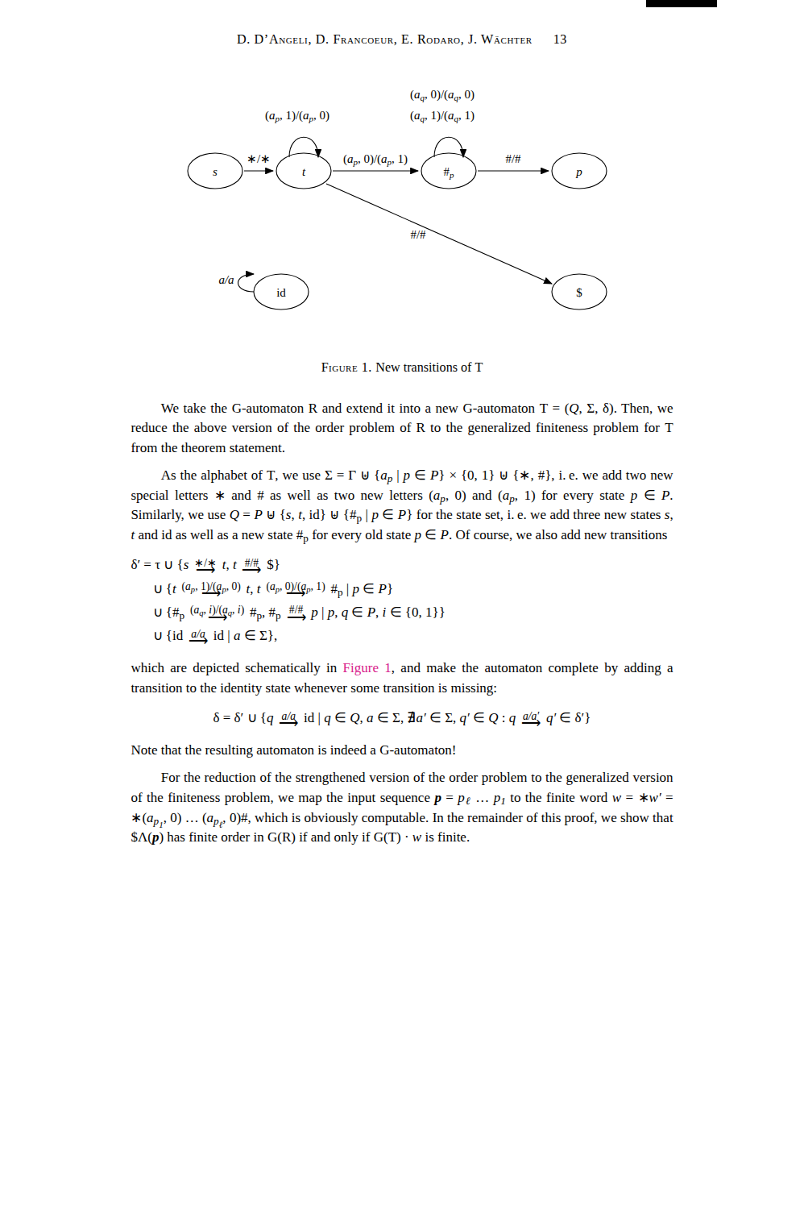D. D’Angeli, D. Francoeur, E. Rodaro, J. Wächter13
(aq, 0)/(aq, 0) (aq, 1)/(aq, 1) (ap, 1)/(ap, 0) s t #p p $ id ∗/∗ (ap, 0)/(ap, 1) #/# #/# a/a
Figure 1. New transitions of T
We take the G-automaton R and extend it into a new G-automaton T = (Q, Σ, δ). Then, we reduce the above version of the order problem of R to the generalized finiteness problem for T from the theorem statement.
As the alphabet of T, we use Σ = Γ ⊎ {ap | p ∈ P} × {0, 1} ⊎ {∗, #}, i. e. we add two new special letters ∗ and # as well as two new letters (ap, 0) and (ap, 1) for every state p ∈ P. Similarly, we use Q = P ⊎ {s, t, id} ⊎ {#p | p ∈ P} for the state set, i. e. we add three new states s, t and id as well as a new state #p for every old state p ∈ P. Of course, we also add new transitions
δ′ = τ ∪ {s ∗/∗⟶ t, t #/#⟶ $} ∪ {t (ap, 1)/(ap, 0)⟶ t, t (ap, 0)/(ap, 1)⟶ #p | p ∈ P} ∪ {#p (aq, i)/(aq, i)⟶ #p, #p #/#⟶ p | p, q ∈ P, i ∈ {0, 1}} ∪ {id a/a⟶ id | a ∈ Σ},
which are depicted schematically in Figure 1, and make the automaton complete by adding a transition to the identity state whenever some transition is missing:
δ = δ′ ∪ {q a/a⟶ id | q ∈ Q, a ∈ Σ, ∄a′ ∈ Σ, q′ ∈ Q : q a/a′⟶ q′ ∈ δ′}
Note that the resulting automaton is indeed a G-automaton!
For the reduction of the strengthened version of the order problem to the generalized version of the finiteness problem, we map the input sequence p = pℓ … p1 to the finite word w = ∗w′ = ∗(ap1, 0) … (apℓ, 0)#, which is obviously computable. In the remainder of this proof, we show that $Λ(p) has finite order in G(R) if and only if G(T) · w is finite.